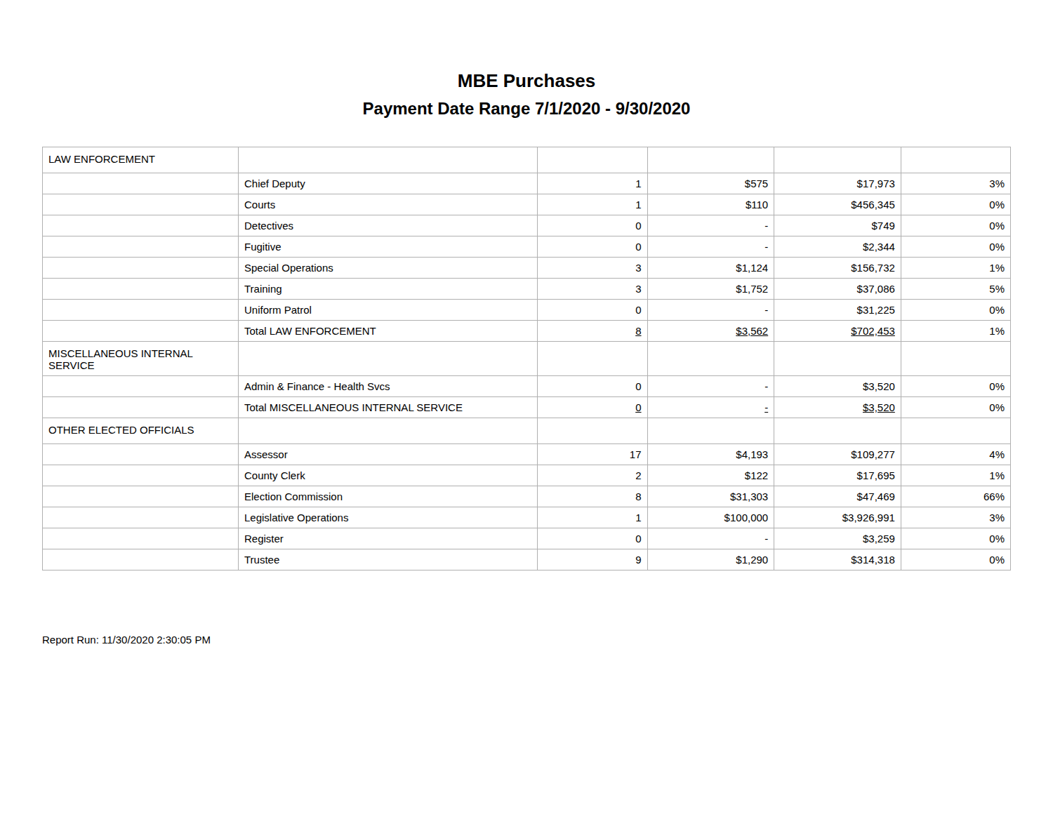MBE Purchases
Payment Date Range 7/1/2020 - 9/30/2020
| LAW ENFORCEMENT | | | | | |
| | Chief Deputy | 1 | $575 | $17,973 | 3% |
| | Courts | 1 | $110 | $456,345 | 0% |
| | Detectives | 0 | - | $749 | 0% |
| | Fugitive | 0 | - | $2,344 | 0% |
| | Special Operations | 3 | $1,124 | $156,732 | 1% |
| | Training | 3 | $1,752 | $37,086 | 5% |
| | Uniform Patrol | 0 | - | $31,225 | 0% |
| | Total LAW ENFORCEMENT | 8 | $3,562 | $702,453 | 1% |
| MISCELLANEOUS INTERNAL SERVICE | | | | | |
| | Admin & Finance - Health Svcs | 0 | - | $3,520 | 0% |
| | Total MISCELLANEOUS INTERNAL SERVICE | 0 | - | $3,520 | 0% |
| OTHER ELECTED OFFICIALS | | | | | |
| | Assessor | 17 | $4,193 | $109,277 | 4% |
| | County Clerk | 2 | $122 | $17,695 | 1% |
| | Election Commission | 8 | $31,303 | $47,469 | 66% |
| | Legislative Operations | 1 | $100,000 | $3,926,991 | 3% |
| | Register | 0 | - | $3,259 | 0% |
| | Trustee | 9 | $1,290 | $314,318 | 0% |
Report Run: 11/30/2020 2:30:05 PM